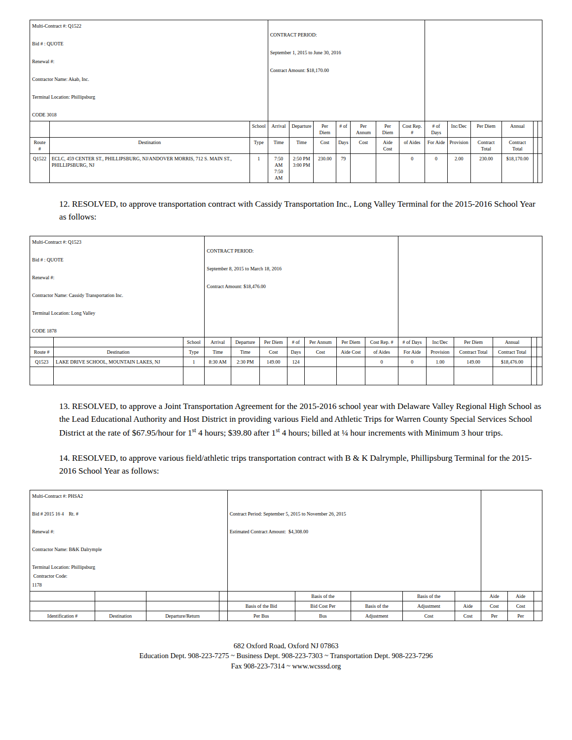| Multi-Contract #: Q1522 Bid # : QUOTE Renewal #: Contractor Name: Akab, Inc. Terminal Location: Phillipsburg CODE 3018 | CONTRACT PERIOD: September 1, 2015 to June 30, 2016 Contract Amount: $18,170.00 | |
| | | School | Arrival | Departure | Per Diem | # of | Per Annum | Per Diem | Cost Rep. # | # of Days | Inc/Dec | Per Diem | Annual | | |
| Route # | Destination | Type | Time | Time | Cost | Days | Cost | Aide Cost | of Aides | For Aide | Provision | Contract Total | Contract Total | | |
| Q1522 | ECLC, 459 CENTER ST., PHILLIPSBURG, NJ/ANDOVER MORRIS, 712 S. MAIN ST., PHILLIPSBURG, NJ | 1 | 7:50 AM 7:50 AM | 2:50 PM 3:00 PM | 230.00 | 79 | | | 0 | 0 | 2.00 | 230.00 | $18,170.00 | | |
12. RESOLVED, to approve transportation contract with Cassidy Transportation Inc., Long Valley Terminal for the 2015-2016 School Year as follows:
| Multi-Contract #: Q1523 Bid # : QUOTE Renewal #: Contractor Name: Cassidy Transportation Inc. Terminal Location: Long Valley CODE 1878 | CONTRACT PERIOD: September 8, 2015 to March 18, 2016 Contract Amount: $18,476.00 | |
| | | School | Arrival | Departure | Per Diem | # of | Per Annum | Per Diem | Cost Rep. # | # of Days | Inc/Dec | Per Diem | Annual | | |
| Route # | Destination | Type | Time | Time | Cost | Days | Cost | Aide Cost | of Aides | For Aide | Provision | Contract Total | Contract Total | | |
| Q1523 | LAKE DRIVE SCHOOL, MOUNTAIN LAKES, NJ | 1 | 8:30 AM | 2:30 PM | 149.00 | 124 | | | 0 | 0 | 1.00 | 149.00 | $18,476.00 | | |
13. RESOLVED, to approve a Joint Transportation Agreement for the 2015-2016 school year with Delaware Valley Regional High School as the Lead Educational Authority and Host District in providing various Field and Athletic Trips for Warren County Special Services School District at the rate of $67.95/hour for 1st 4 hours; $39.80 after 1st 4 hours; billed at ¼ hour increments with Minimum 3 hour trips.
14. RESOLVED, to approve various field/athletic trips transportation contract with B & K Dalrymple, Phillipsburg Terminal for the 2015-2016 School Year as follows:
| Multi-Contract #: PHSA2 Bid # 2015 16 4 Rt. # Renewal #: Contractor Name: B&K Dalrymple Terminal Location: Phillipsburg Contractor Code: 1178 | Contract Period: September 5, 2015 to November 26, 2015 Estimated Contract Amount: $4,308.00 | |
| | | | | | Basis of the | | Basis of the | | Aide | Aide | |
| | | | | Basis of the Bid | Bid Cost Per | Basis of the | Adjustment | Aide | Cost | Cost | |
| Identification # | Destination | Departure/Return | | Per Bus | Bus | Adjustment | Cost | Cost | Per | Per | |
682 Oxford Road, Oxford NJ 07863
Education Dept. 908-223-7275 ~ Business Dept. 908-223-7303 ~ Transportation Dept. 908-223-7296
Fax 908-223-7314 ~ www.wcsssd.org